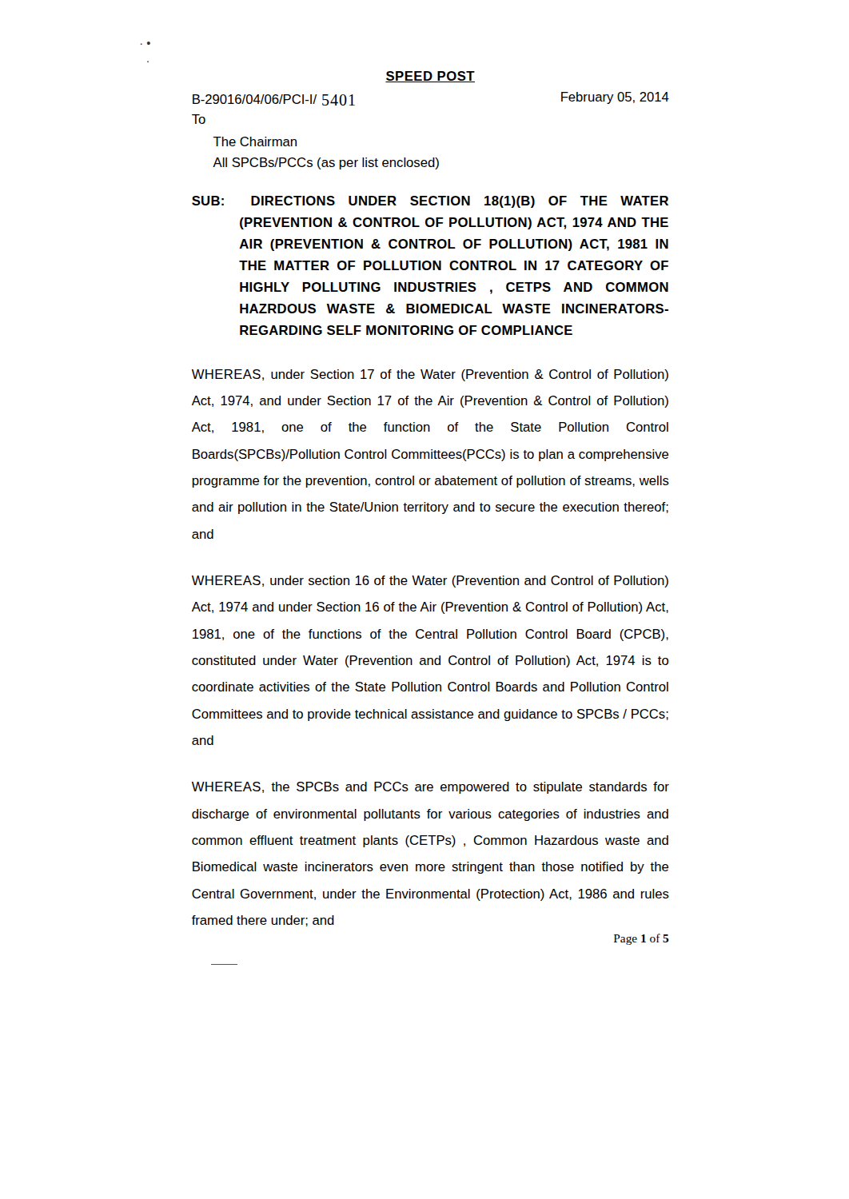· • ·
SPEED POST
B-29016/04/06/PCI-I/5401
February 05, 2014
To
The Chairman
All SPCBs/PCCs (as per list enclosed)
SUB: Directions under Section 18(1)(b) of the Water (Prevention & Control of Pollution) Act, 1974 and the Air (Prevention & Control of Pollution) Act, 1981 in the matter of pollution control in 17 category of highly polluting industries , CETPs and Common Hazrdous Waste & Biomedical Waste Incinerators- regarding self monitoring of compliance
WHEREAS, under Section 17 of the Water (Prevention & Control of Pollution) Act, 1974, and under Section 17 of the Air (Prevention & Control of Pollution) Act, 1981, one of the function of the State Pollution Control Boards(SPCBs)/Pollution Control Committees(PCCs) is to plan a comprehensive programme for the prevention, control or abatement of pollution of streams, wells and air pollution in the State/Union territory and to secure the execution thereof; and
WHEREAS, under section 16 of the Water (Prevention and Control of Pollution) Act, 1974 and under Section 16 of the Air (Prevention & Control of Pollution) Act, 1981, one of the functions of the Central Pollution Control Board (CPCB), constituted under Water (Prevention and Control of Pollution) Act, 1974 is to coordinate activities of the State Pollution Control Boards and Pollution Control Committees and to provide technical assistance and guidance to SPCBs / PCCs; and
WHEREAS, the SPCBs and PCCs are empowered to stipulate standards for discharge of environmental pollutants for various categories of industries and common effluent treatment plants (CETPs) , Common Hazardous waste and Biomedical waste incinerators even more stringent than those notified by the Central Government, under the Environmental (Protection) Act, 1986 and rules framed there under; and
Page 1 of 5